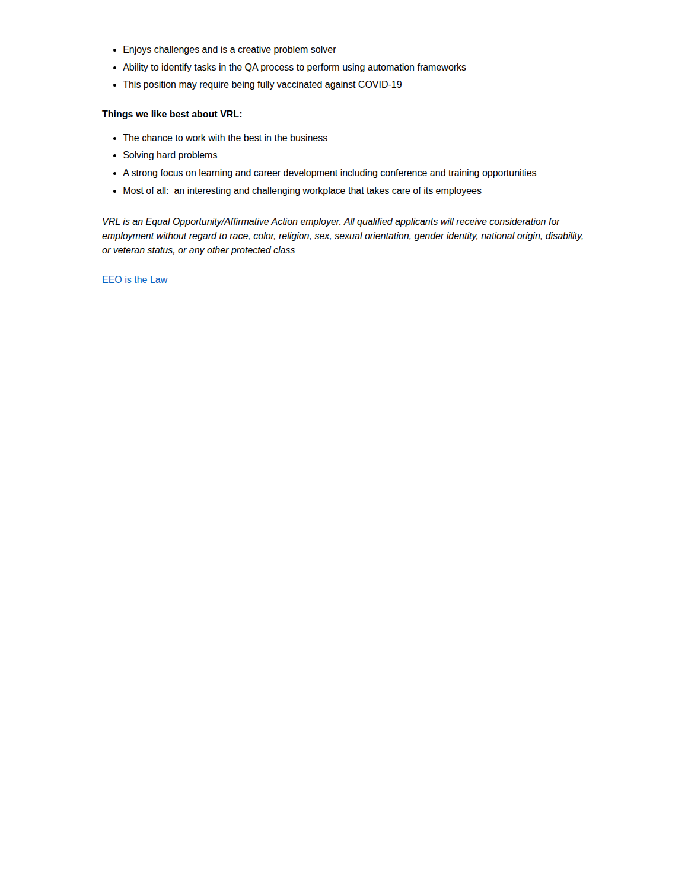Enjoys challenges and is a creative problem solver
Ability to identify tasks in the QA process to perform using automation frameworks
This position may require being fully vaccinated against COVID-19
Things we like best about VRL:
The chance to work with the best in the business
Solving hard problems
A strong focus on learning and career development including conference and training opportunities
Most of all: an interesting and challenging workplace that takes care of its employees
VRL is an Equal Opportunity/Affirmative Action employer. All qualified applicants will receive consideration for employment without regard to race, color, religion, sex, sexual orientation, gender identity, national origin, disability, or veteran status, or any other protected class
EEO is the Law